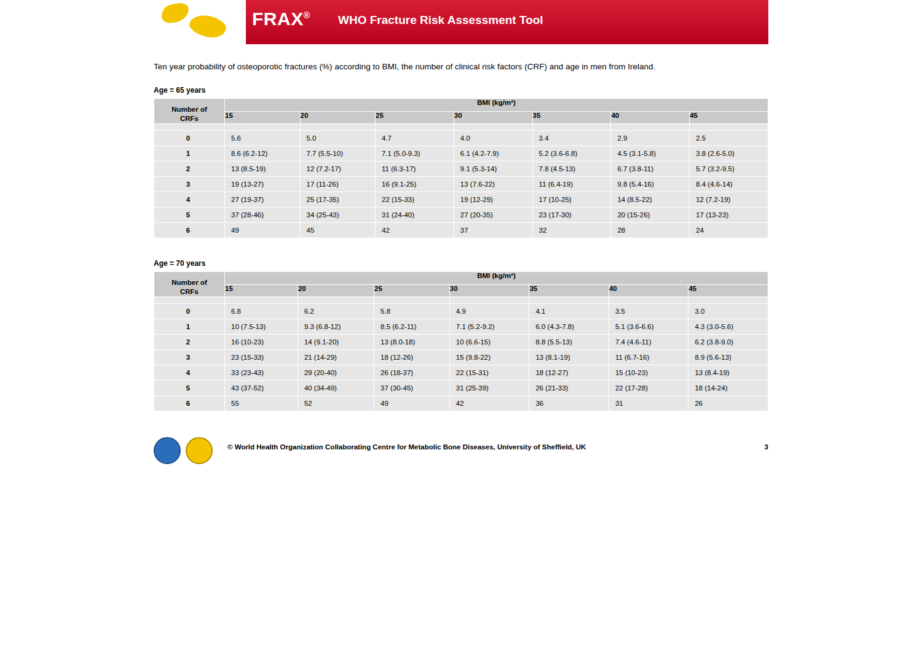FRAX®
WHO Fracture Risk Assessment Tool
Ten year probability of osteoporotic fractures (%) according to BMI, the number of clinical risk factors (CRF) and age in men from Ireland.
Age = 65 years
| Number of CRFs | BMI (kg/m²) |
| --- | --- |
| 15 | 20 | 25 | 30 | 35 | 40 | 45 |
| 0 | 5.6 | 5.0 | 4.7 | 4.0 | 3.4 | 2.9 | 2.5 |
| 1 | 8.6 (6.2-12) | 7.7 (5.5-10) | 7.1 (5.0-9.3) | 6.1 (4.2-7.9) | 5.2 (3.6-6.8) | 4.5 (3.1-5.8) | 3.8 (2.6-5.0) |
| 2 | 13 (8.5-19) | 12 (7.2-17) | 11 (6.3-17) | 9.1 (5.3-14) | 7.8 (4.5-13) | 6.7 (3.8-11) | 5.7 (3.2-9.5) |
| 3 | 19 (13-27) | 17 (11-26) | 16 (9.1-25) | 13 (7.6-22) | 11 (6.4-19) | 9.8 (5.4-16) | 8.4 (4.6-14) |
| 4 | 27 (19-37) | 25 (17-35) | 22 (15-33) | 19 (12-29) | 17 (10-25) | 14 (8.5-22) | 12 (7.2-19) |
| 5 | 37 (28-46) | 34 (25-43) | 31 (24-40) | 27 (20-35) | 23 (17-30) | 20 (15-26) | 17 (13-23) |
| 6 | 49 | 45 | 42 | 37 | 32 | 28 | 24 |
Age = 70 years
| Number of CRFs | BMI (kg/m²) |
| --- | --- |
| 15 | 20 | 25 | 30 | 35 | 40 | 45 |
| 0 | 6.8 | 6.2 | 5.8 | 4.9 | 4.1 | 3.5 | 3.0 |
| 1 | 10 (7.5-13) | 9.3 (6.8-12) | 8.5 (6.2-11) | 7.1 (5.2-9.2) | 6.0 (4.3-7.8) | 5.1 (3.6-6.6) | 4.3 (3.0-5.6) |
| 2 | 16 (10-23) | 14 (9.1-20) | 13 (8.0-18) | 10 (6.6-15) | 8.8 (5.5-13) | 7.4 (4.6-11) | 6.2 (3.8-9.0) |
| 3 | 23 (15-33) | 21 (14-29) | 18 (12-26) | 15 (9.8-22) | 13 (8.1-19) | 11 (6.7-16) | 8.9 (5.6-13) |
| 4 | 33 (23-43) | 29 (20-40) | 26 (18-37) | 22 (15-31) | 18 (12-27) | 15 (10-23) | 13 (8.4-19) |
| 5 | 43 (37-52) | 40 (34-49) | 37 (30-45) | 31 (25-39) | 26 (21-33) | 22 (17-28) | 18 (14-24) |
| 6 | 55 | 52 | 49 | 42 | 36 | 31 | 26 |
© World Health Organization Collaborating Centre for Metabolic Bone Diseases, University of Sheffield, UK
3